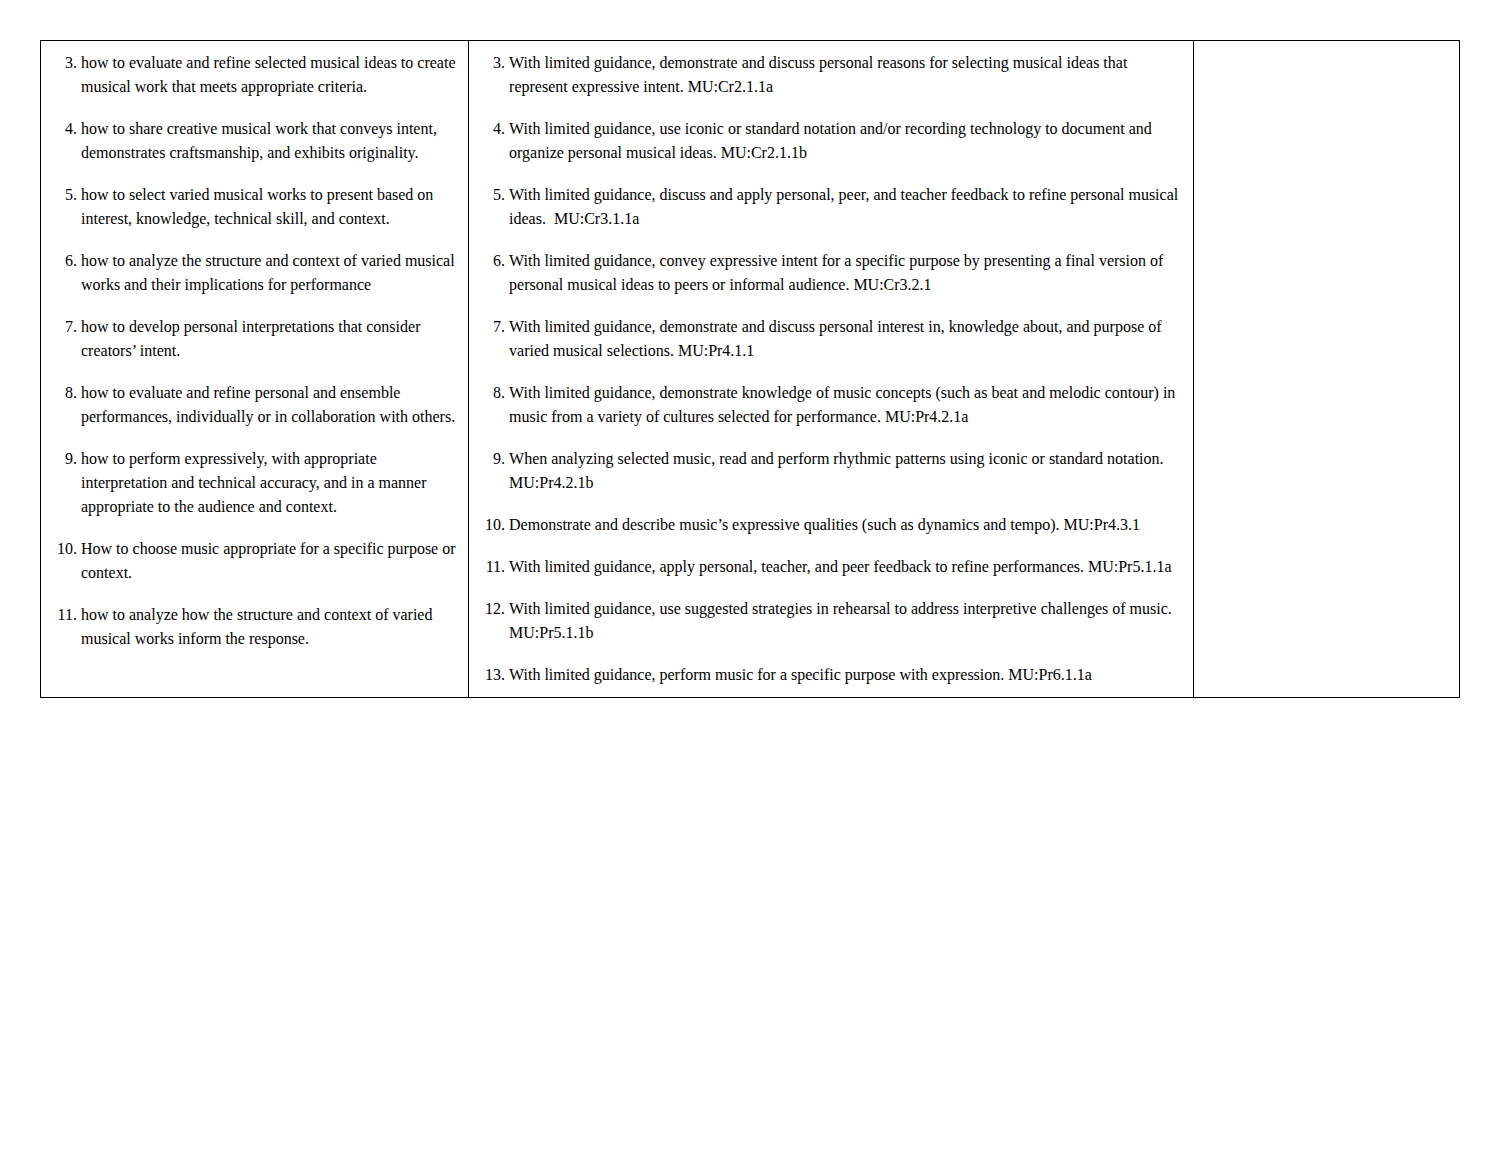| how to evaluate and refine selected musical ideas to create musical work that meets appropriate criteria. how to share creative musical work that conveys intent, demonstrates craftsmanship, and exhibits originality. how to select varied musical works to present based on interest, knowledge, technical skill, and context. how to analyze the structure and context of varied musical works and their implications for performance how to develop personal interpretations that consider creators’ intent. how to evaluate and refine personal and ensemble performances, individually or in collaboration with others. how to perform expressively, with appropriate interpretation and technical accuracy, and in a manner appropriate to the audience and context. How to choose music appropriate for a specific purpose or context. how to analyze how the structure and context of varied musical works inform the response. | With limited guidance, demonstrate and discuss personal reasons for selecting musical ideas that represent expressive intent. MU:Cr2.1.1a With limited guidance, use iconic or standard notation and/or recording technology to document and organize personal musical ideas. MU:Cr2.1.1b With limited guidance, discuss and apply personal, peer, and teacher feedback to refine personal musical ideas. MU:Cr3.1.1a With limited guidance, convey expressive intent for a specific purpose by presenting a final version of personal musical ideas to peers or informal audience. MU:Cr3.2.1 With limited guidance, demonstrate and discuss personal interest in, knowledge about, and purpose of varied musical selections. MU:Pr4.1.1 With limited guidance, demonstrate knowledge of music concepts (such as beat and melodic contour) in music from a variety of cultures selected for performance. MU:Pr4.2.1a When analyzing selected music, read and perform rhythmic patterns using iconic or standard notation. MU:Pr4.2.1b Demonstrate and describe music’s expressive qualities (such as dynamics and tempo). MU:Pr4.3.1 With limited guidance, apply personal, teacher, and peer feedback to refine performances. MU:Pr5.1.1a With limited guidance, use suggested strategies in rehearsal to address interpretive challenges of music. MU:Pr5.1.1b With limited guidance, perform music for a specific purpose with expression. MU:Pr6.1.1a | |